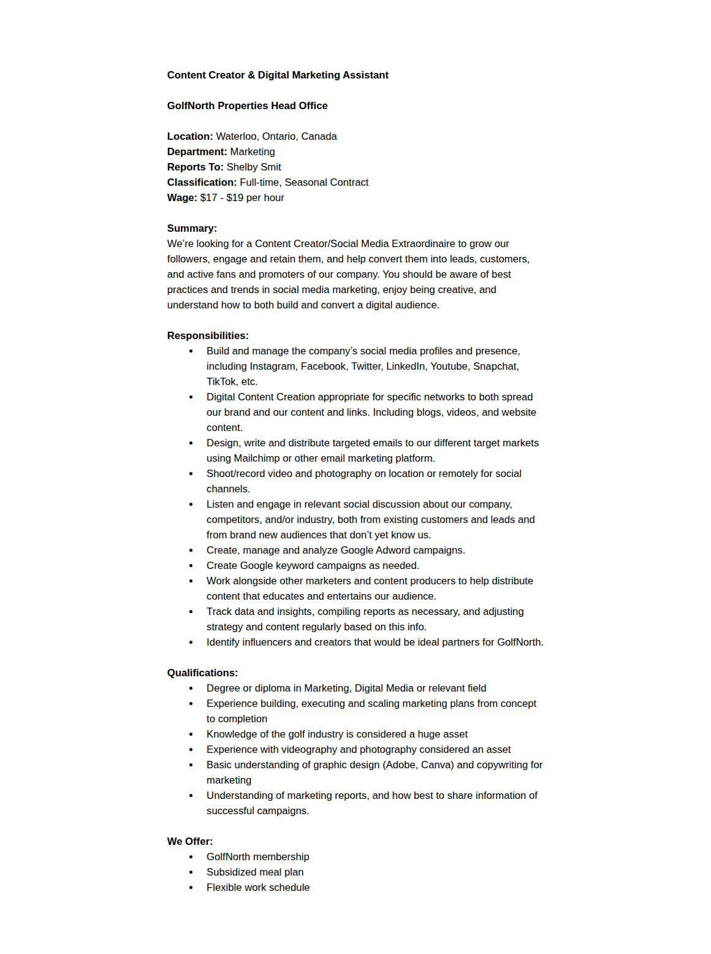Content Creator & Digital Marketing Assistant
GolfNorth Properties Head Office
Location: Waterloo, Ontario, Canada
Department: Marketing
Reports To: Shelby Smit
Classification: Full-time, Seasonal Contract
Wage: $17 - $19 per hour
Summary:
We’re looking for a Content Creator/Social Media Extraordinaire to grow our followers, engage and retain them, and help convert them into leads, customers, and active fans and promoters of our company. You should be aware of best practices and trends in social media marketing, enjoy being creative, and understand how to both build and convert a digital audience.
Responsibilities:
Build and manage the company’s social media profiles and presence, including Instagram, Facebook, Twitter, LinkedIn, Youtube, Snapchat, TikTok, etc.
Digital Content Creation appropriate for specific networks to both spread our brand and our content and links. Including blogs, videos, and website content.
Design, write and distribute targeted emails to our different target markets using Mailchimp or other email marketing platform.
Shoot/record video and photography on location or remotely for social channels.
Listen and engage in relevant social discussion about our company, competitors, and/or industry, both from existing customers and leads and from brand new audiences that don’t yet know us.
Create, manage and analyze Google Adword campaigns.
Create Google keyword campaigns as needed.
Work alongside other marketers and content producers to help distribute content that educates and entertains our audience.
Track data and insights, compiling reports as necessary, and adjusting strategy and content regularly based on this info.
Identify influencers and creators that would be ideal partners for GolfNorth.
Qualifications:
Degree or diploma in Marketing, Digital Media or relevant field
Experience building, executing and scaling marketing plans from concept to completion
Knowledge of the golf industry is considered a huge asset
Experience with videography and photography considered an asset
Basic understanding of graphic design (Adobe, Canva) and copywriting for marketing
Understanding of marketing reports, and how best to share information of successful campaigns.
We Offer:
GolfNorth membership
Subsidized meal plan
Flexible work schedule